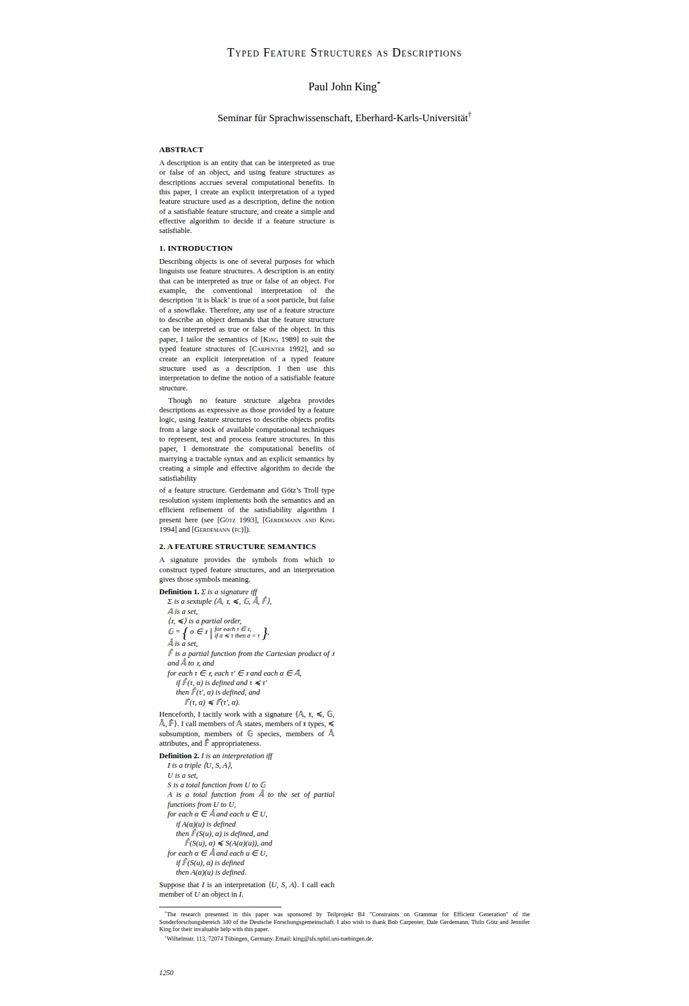Typed Feature Structures as Descriptions
Paul John King*
Seminar für Sprachwissenschaft, Eberhard-Karls-Universität†
Abstract
A description is an entity that can be interpreted as true or false of an object, and using feature structures as descriptions accrues several computational benefits. In this paper, I create an explicit interpretation of a typed feature structure used as a description, define the notion of a satisfiable feature structure, and create a simple and effective algorithm to decide if a feature structure is satisfiable.
1. Introduction
Describing objects is one of several purposes for which linguists use feature structures. A description is an entity that can be interpreted as true or false of an object. For example, the conventional interpretation of the description ‘it is black’ is true of a soot particle, but false of a snowflake. Therefore, any use of a feature structure to describe an object demands that the feature structure can be interpreted as true or false of the object. In this paper, I tailor the semantics of [King 1989] to suit the typed feature structures of [Carpenter 1992], and so create an explicit interpretation of a typed feature structure used as a description. I then use this interpretation to define the notion of a satisfiable feature structure.
Though no feature structure algebra provides descriptions as expressive as those provided by a feature logic, using feature structures to describe objects profits from a large stock of available computational techniques to represent, test and process feature structures. In this paper, I demonstrate the computational benefits of marrying a tractable syntax and an explicit semantics by creating a simple and effective algorithm to decide the satisfiability
of a feature structure. Gerdemann and Götz’s Troll type resolution system implements both the semantics and an efficient refinement of the satisfiability algorithm I present here (see [Götz 1993], [Gerdemann and King 1994] and [Gerdemann (fc)]).
2. A Feature Structure Semantics
A signature provides the symbols from which to construct typed feature structures, and an interpretation gives those symbols meaning.
Definition 1. Σ is a signature iff Σ is a sextuple ⟨𝔸, 𝔵, ≼, 𝔾, 𝔸̂, 𝔽̂⟩, 𝔸 is a set, ⟨𝔵, ≼⟩ is a partial order, 𝔾 = { σ ∈ 𝔵 | for each τ ∈ 𝔵,
if σ ≼ τ then σ = τ }, 𝔸̂ is a set, 𝔽̂ is a partial function from the Cartesian product of 𝔵 and 𝔸̂ to 𝔵, and for each τ ∈ 𝔵, each τ′ ∈ 𝔵 and each α ∈ 𝔸̂, if 𝔽̂(τ, α) is defined and τ ≼ τ′ then 𝔽̂(τ′, α) is defined, and 𝔽̂(τ, α) ≼ 𝔽̂(τ′, α).
Henceforth, I tacitly work with a signature ⟨𝔸, 𝔵, ≼, 𝔾, 𝔸̂, 𝔽̂⟩. I call members of 𝔸 states, members of 𝔵 types, ≼ subsumption, members of 𝔾 species, members of 𝔸̂ attributes, and 𝔽̂ appropriateness.
Definition 2. I is an interpretation iff I is a triple ⟨U, S, A⟩, U is a set, S is a total function from U to 𝔾 A is a total function from 𝔸̂ to the set of partial functions from U to U, for each α ∈ 𝔸̂ and each u ∈ U, if A(α)(u) is defined then 𝔽̂(S(u), α) is defined, and 𝔽̂(S(u), α) ≼ S(A(α)(u)), and for each α ∈ 𝔸̂ and each u ∈ U, if 𝔽̂(S(u), α) is defined then A(α)(u) is defined.
Suppose that I is an interpretation ⟨U, S, A⟩. I call each member of U an object in I.
*The research presented in this paper was sponsored by Teilprojekt B4 "Constraints on Grammar for Efficient Generation" of the Sonderforschungsbereich 340 of the Deutsche Forschungsgemeinschaft. I also wish to thank Bob Carpenter, Dale Gerdemann, Thilo Götz and Jennifer King for their invaluable help with this paper.
†Wilhelmstr. 113, 72074 Tübingen, Germany. Email: king@sfs.nphil.uni-tuebingen.de.
1250